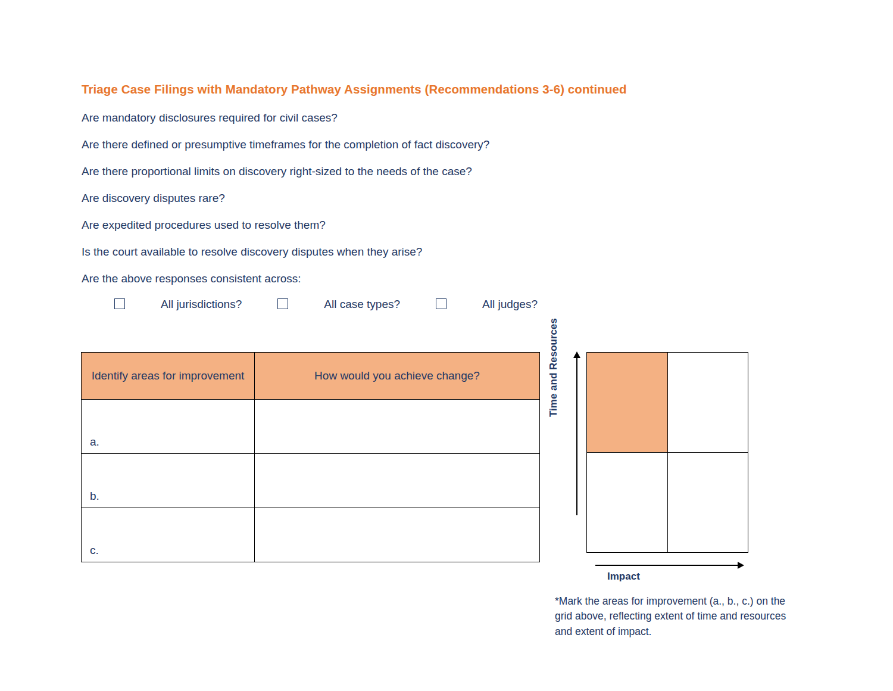Triage Case Filings with Mandatory Pathway Assignments (Recommendations 3-6) continued
Are mandatory disclosures required for civil cases?
Are there defined or presumptive timeframes for the completion of fact discovery?
Are there proportional limits on discovery right-sized to the needs of the case?
Are discovery disputes rare?
Are expedited procedures used to resolve them?
Is the court available to resolve discovery disputes when they arise?
Are the above responses consistent across:
All jurisdictions? All case types? All judges?
| Identify areas for improvement | How would you achieve change? |
| --- | --- |
| a. | |
| b. | |
| c. | |
Time and Resources
Impact
*Mark the areas for improvement (a., b., c.) on the grid above, reflecting extent of time and resources and extent of impact.